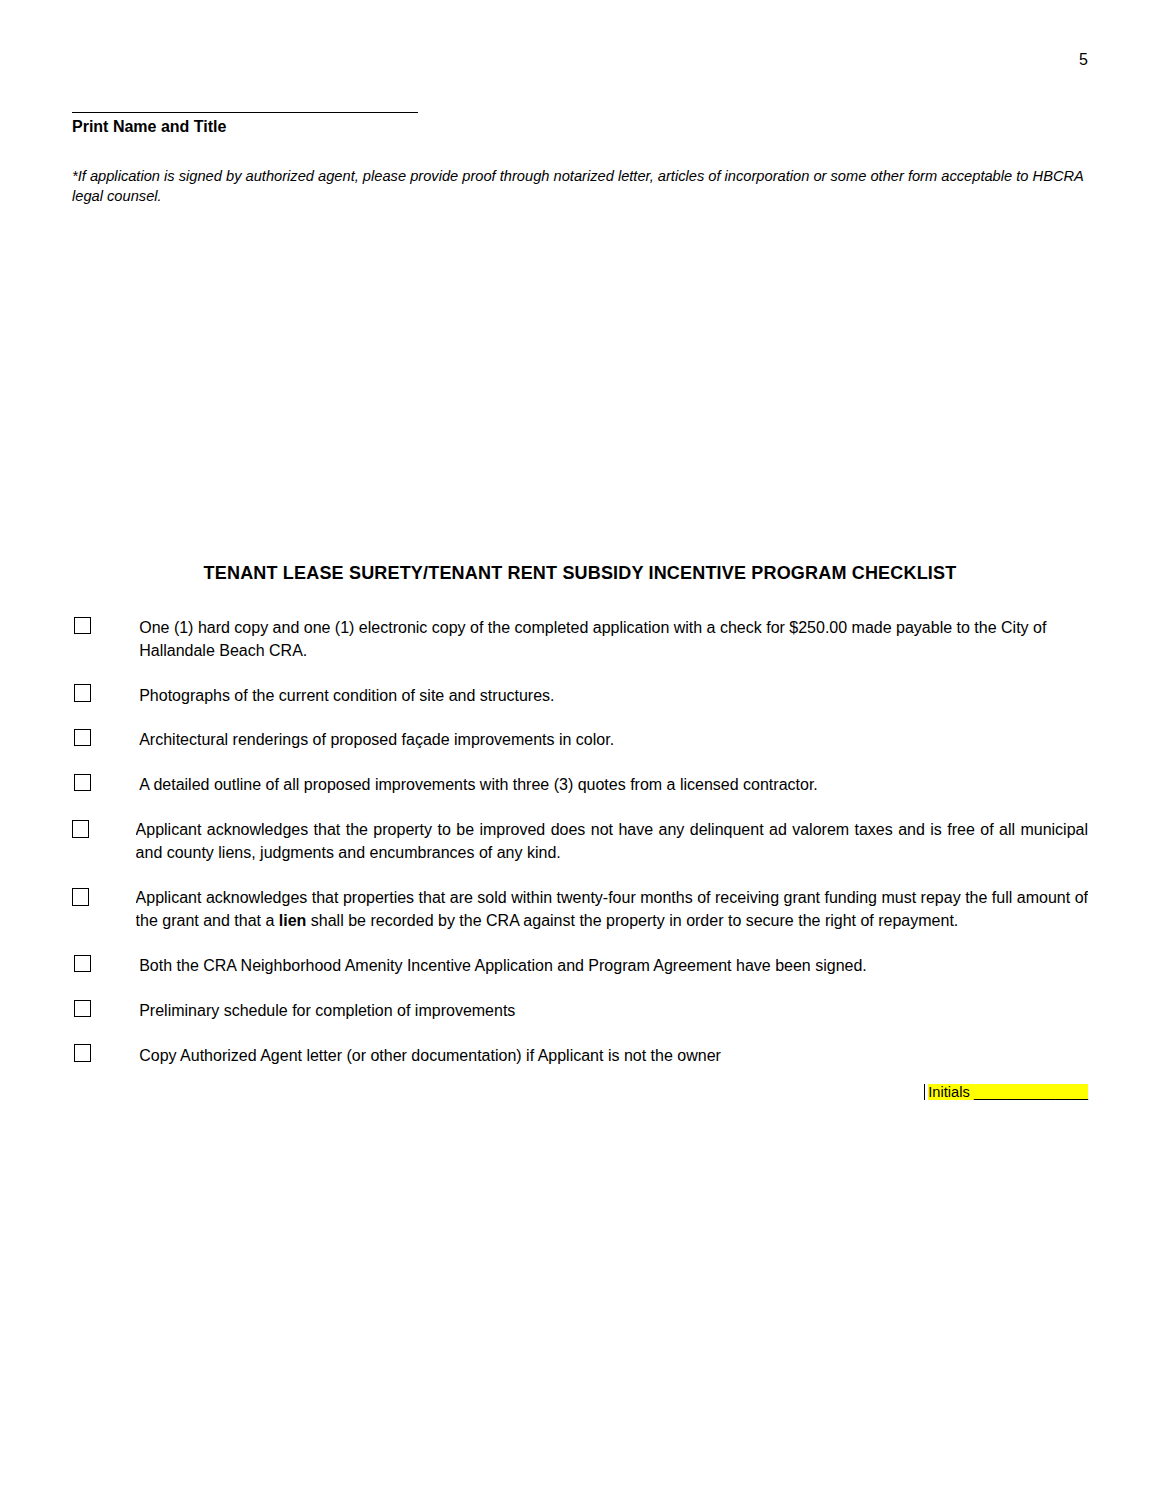5
Print Name and Title
*If application is signed by authorized agent, please provide proof through notarized letter, articles of incorporation or some other form acceptable to HBCRA legal counsel.
TENANT LEASE SURETY/TENANT RENT SUBSIDY INCENTIVE PROGRAM CHECKLIST
One (1) hard copy and one (1) electronic copy of the completed application with a check for $250.00 made payable to the City of Hallandale Beach CRA.
Photographs of the current condition of site and structures.
Architectural renderings of proposed façade improvements in color.
A detailed outline of all proposed improvements with three (3) quotes from a licensed contractor.
Applicant acknowledges that the property to be improved does not have any delinquent ad valorem taxes and is free of all municipal and county liens, judgments and encumbrances of any kind.
Applicant acknowledges that properties that are sold within twenty-four months of receiving grant funding must repay the full amount of the grant and that a lien shall be recorded by the CRA against the property in order to secure the right of repayment.
Both the CRA Neighborhood Amenity Incentive Application and Program Agreement have been signed.
Preliminary schedule for completion of improvements
Copy Authorized Agent letter (or other documentation) if Applicant is not the owner
Initials ______________